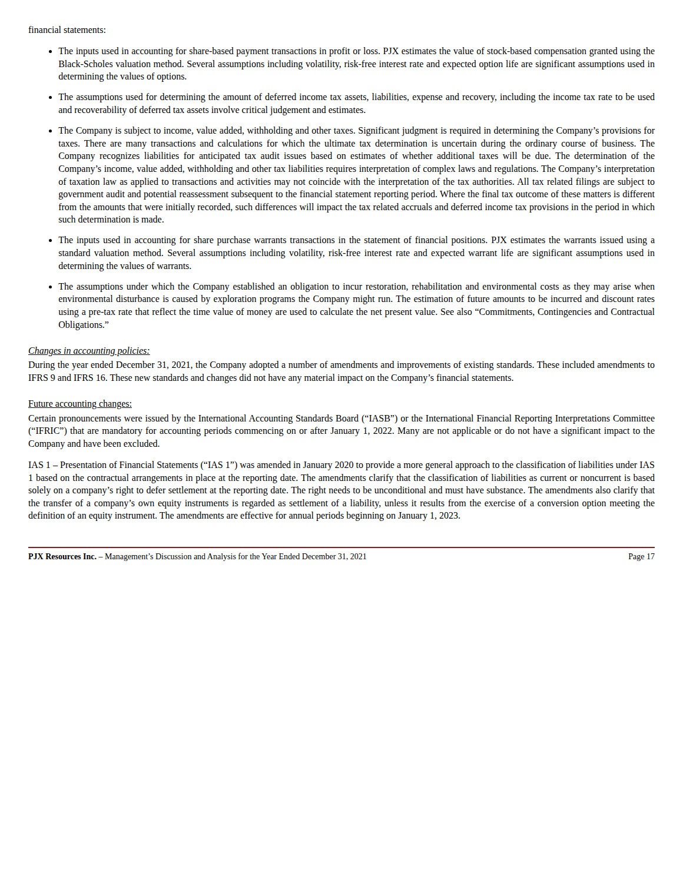financial statements:
The inputs used in accounting for share-based payment transactions in profit or loss. PJX estimates the value of stock-based compensation granted using the Black-Scholes valuation method. Several assumptions including volatility, risk-free interest rate and expected option life are significant assumptions used in determining the values of options.
The assumptions used for determining the amount of deferred income tax assets, liabilities, expense and recovery, including the income tax rate to be used and recoverability of deferred tax assets involve critical judgement and estimates.
The Company is subject to income, value added, withholding and other taxes. Significant judgment is required in determining the Company’s provisions for taxes. There are many transactions and calculations for which the ultimate tax determination is uncertain during the ordinary course of business. The Company recognizes liabilities for anticipated tax audit issues based on estimates of whether additional taxes will be due. The determination of the Company’s income, value added, withholding and other tax liabilities requires interpretation of complex laws and regulations. The Company’s interpretation of taxation law as applied to transactions and activities may not coincide with the interpretation of the tax authorities. All tax related filings are subject to government audit and potential reassessment subsequent to the financial statement reporting period. Where the final tax outcome of these matters is different from the amounts that were initially recorded, such differences will impact the tax related accruals and deferred income tax provisions in the period in which such determination is made.
The inputs used in accounting for share purchase warrants transactions in the statement of financial positions. PJX estimates the warrants issued using a standard valuation method. Several assumptions including volatility, risk-free interest rate and expected warrant life are significant assumptions used in determining the values of warrants.
The assumptions under which the Company established an obligation to incur restoration, rehabilitation and environmental costs as they may arise when environmental disturbance is caused by exploration programs the Company might run. The estimation of future amounts to be incurred and discount rates using a pre-tax rate that reflect the time value of money are used to calculate the net present value. See also “Commitments, Contingencies and Contractual Obligations.”
Changes in accounting policies:
During the year ended December 31, 2021, the Company adopted a number of amendments and improvements of existing standards. These included amendments to IFRS 9 and IFRS 16. These new standards and changes did not have any material impact on the Company’s financial statements.
Future accounting changes:
Certain pronouncements were issued by the International Accounting Standards Board (“IASB”) or the International Financial Reporting Interpretations Committee (“IFRIC”) that are mandatory for accounting periods commencing on or after January 1, 2022. Many are not applicable or do not have a significant impact to the Company and have been excluded.
IAS 1 – Presentation of Financial Statements (“IAS 1”) was amended in January 2020 to provide a more general approach to the classification of liabilities under IAS 1 based on the contractual arrangements in place at the reporting date. The amendments clarify that the classification of liabilities as current or noncurrent is based solely on a company’s right to defer settlement at the reporting date. The right needs to be unconditional and must have substance. The amendments also clarify that the transfer of a company’s own equity instruments is regarded as settlement of a liability, unless it results from the exercise of a conversion option meeting the definition of an equity instrument. The amendments are effective for annual periods beginning on January 1, 2023.
PJX Resources Inc. – Management’s Discussion and Analysis for the Year Ended December 31, 2021
Page 17